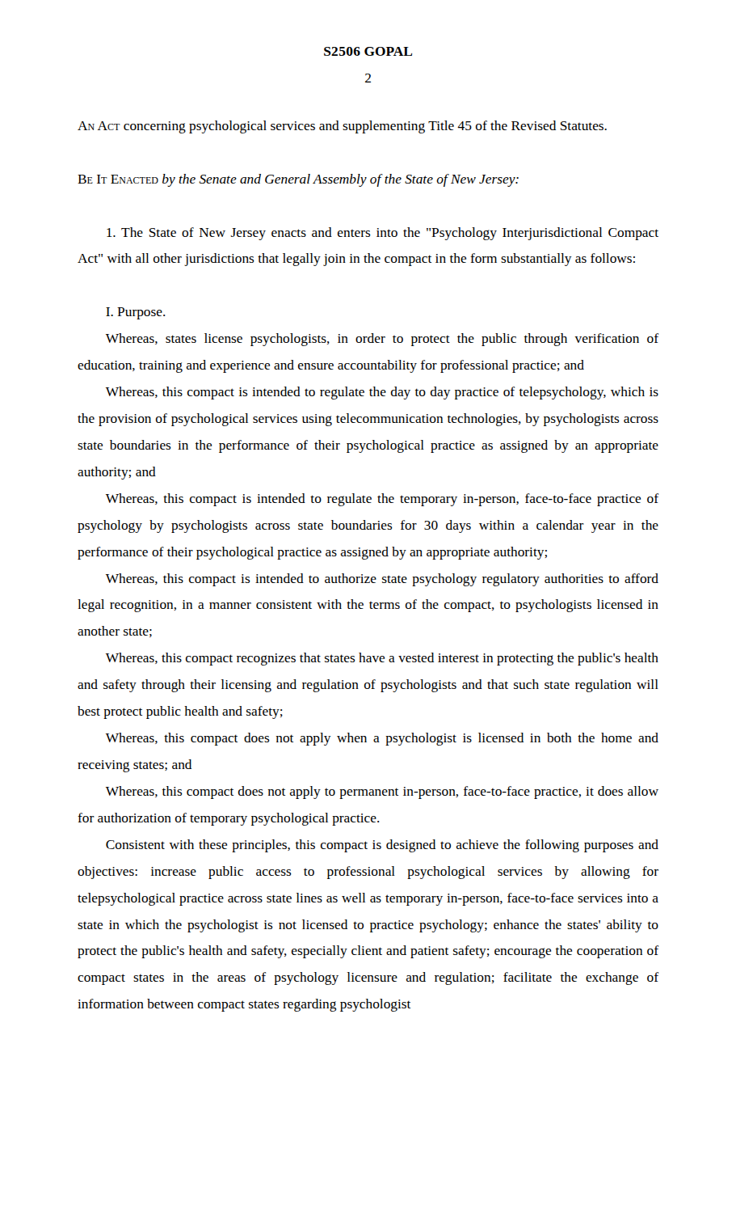S2506 GOPAL
2
An Act concerning psychological services and supplementing Title 45 of the Revised Statutes.
Be It Enacted by the Senate and General Assembly of the State of New Jersey:
1. The State of New Jersey enacts and enters into the "Psychology Interjurisdictional Compact Act" with all other jurisdictions that legally join in the compact in the form substantially as follows:
I. Purpose.
Whereas, states license psychologists, in order to protect the public through verification of education, training and experience and ensure accountability for professional practice; and
Whereas, this compact is intended to regulate the day to day practice of telepsychology, which is the provision of psychological services using telecommunication technologies, by psychologists across state boundaries in the performance of their psychological practice as assigned by an appropriate authority; and
Whereas, this compact is intended to regulate the temporary in-person, face-to-face practice of psychology by psychologists across state boundaries for 30 days within a calendar year in the performance of their psychological practice as assigned by an appropriate authority;
Whereas, this compact is intended to authorize state psychology regulatory authorities to afford legal recognition, in a manner consistent with the terms of the compact, to psychologists licensed in another state;
Whereas, this compact recognizes that states have a vested interest in protecting the public's health and safety through their licensing and regulation of psychologists and that such state regulation will best protect public health and safety;
Whereas, this compact does not apply when a psychologist is licensed in both the home and receiving states; and
Whereas, this compact does not apply to permanent in-person, face-to-face practice, it does allow for authorization of temporary psychological practice.
Consistent with these principles, this compact is designed to achieve the following purposes and objectives: increase public access to professional psychological services by allowing for telepsychological practice across state lines as well as temporary in-person, face-to-face services into a state in which the psychologist is not licensed to practice psychology; enhance the states' ability to protect the public's health and safety, especially client and patient safety; encourage the cooperation of compact states in the areas of psychology licensure and regulation; facilitate the exchange of information between compact states regarding psychologist